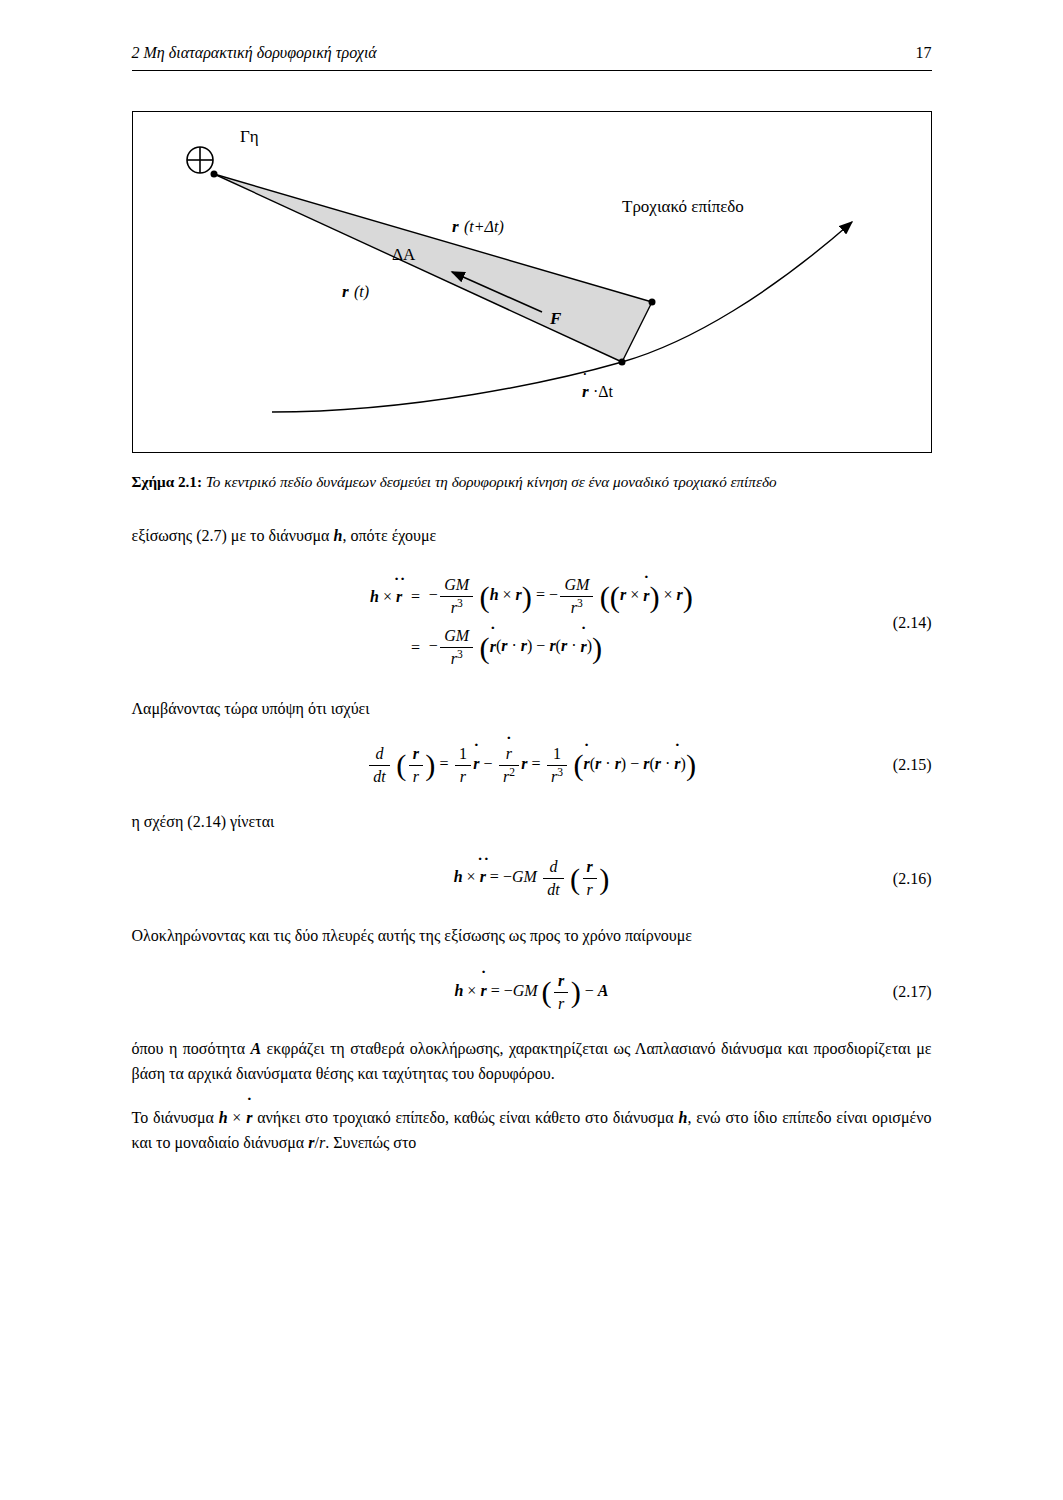2 Μη διαταρακτική δορυφορική τροχιά 17
Γη F r (t+Δt) r (t) ΔA r · ·Δt Τροχιακό επίπεδο
Σχήμα 2.1: Το κεντρικό πεδίο δυνάμεων δεσμεύει τη δορυφορική κίνηση σε ένα μοναδικό τροχιακό επίπεδο
εξίσωσης (2.7) με το διάνυσμα h, οπότε έχουμε
h × r = −GM r3 (h × r) = −GM r3 ((r × r) × r) = −GM r3 (r(r · r) − r(r · r))
(2.14)
Λαμβάνοντας τώρα υπόψη ότι ισχύει
ddt (rr) = 1 r r − rr2 r = 1 r3 (r(r · r) − r(r · r))
(2.15)
η σχέση (2.14) γίνεται
h × r = −GM ddt (rr)
(2.16)
Ολοκληρώνοντας και τις δύο πλευρές αυτής της εξίσωσης ως προς το χρόνο παίρνουμε
h × r = −GM (rr) − A
(2.17)
όπου η ποσότητα A εκφράζει τη σταθερά ολοκλήρωσης, χαρακτηρίζεται ως Λαπλασιανό διάνυσμα και προσδιορίζεται με βάση τα αρχικά διανύσματα θέσης και ταχύτητας του δορυφόρου.
Το διάνυσμα h × r ανήκει στο τροχιακό επίπεδο, καθώς είναι κάθετο στο διάνυσμα h, ενώ στο ίδιο επίπεδο είναι ορισμένο και το μοναδιαίο διάνυσμα r/r. Συνεπώς στο